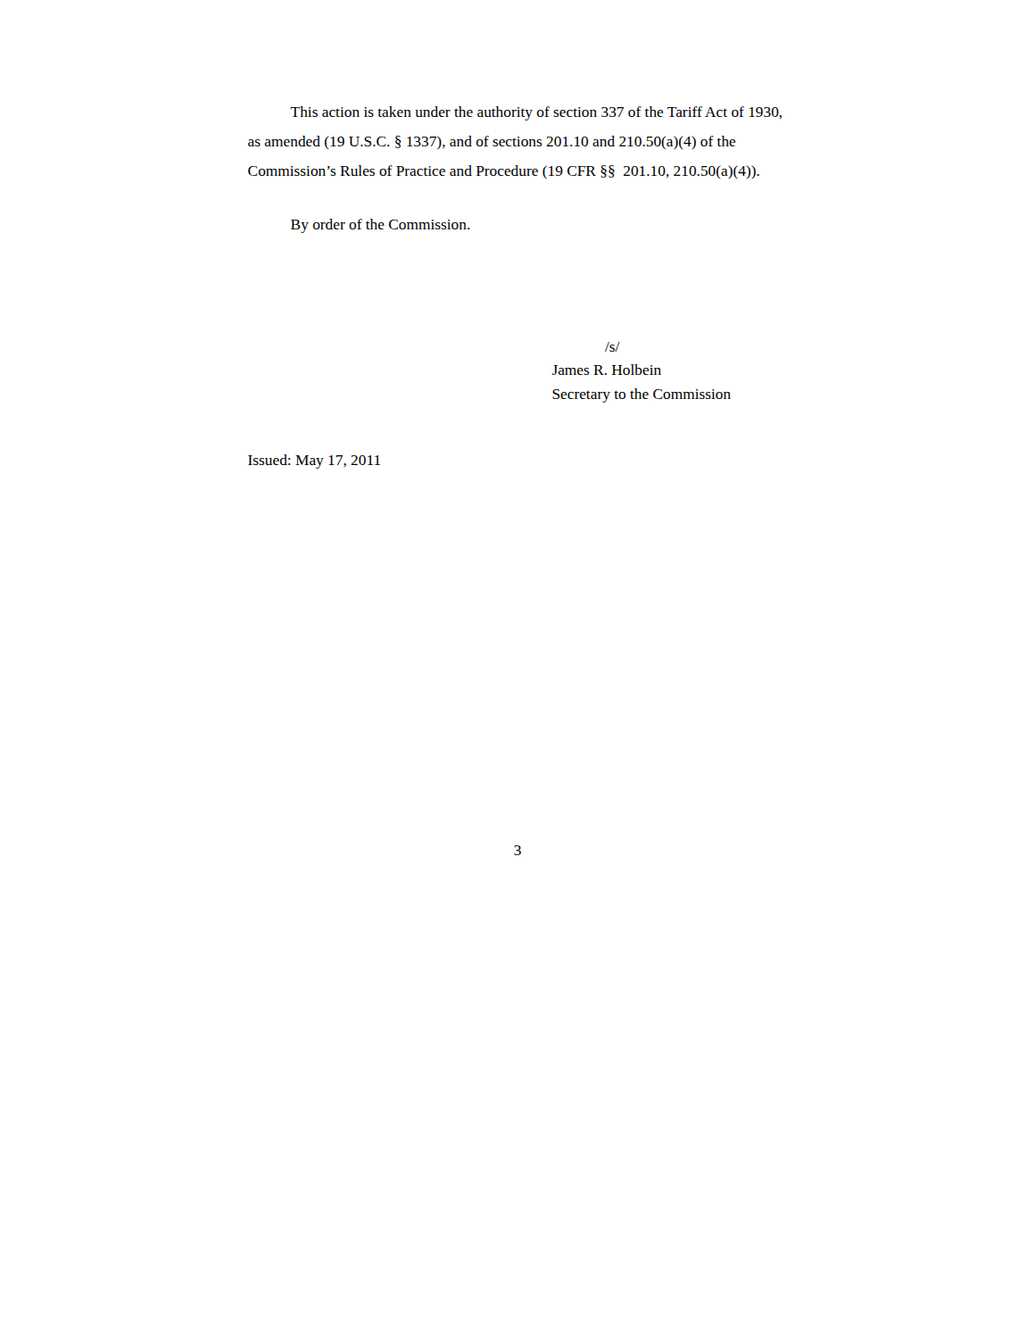This action is taken under the authority of section 337 of the Tariff Act of 1930, as amended (19 U.S.C. § 1337), and of sections 201.10 and 210.50(a)(4) of the Commission’s Rules of Practice and Procedure (19 CFR §§ 201.10, 210.50(a)(4)).
By order of the Commission.
/s/
James R. Holbein
Secretary to the Commission
Issued: May 17, 2011
3